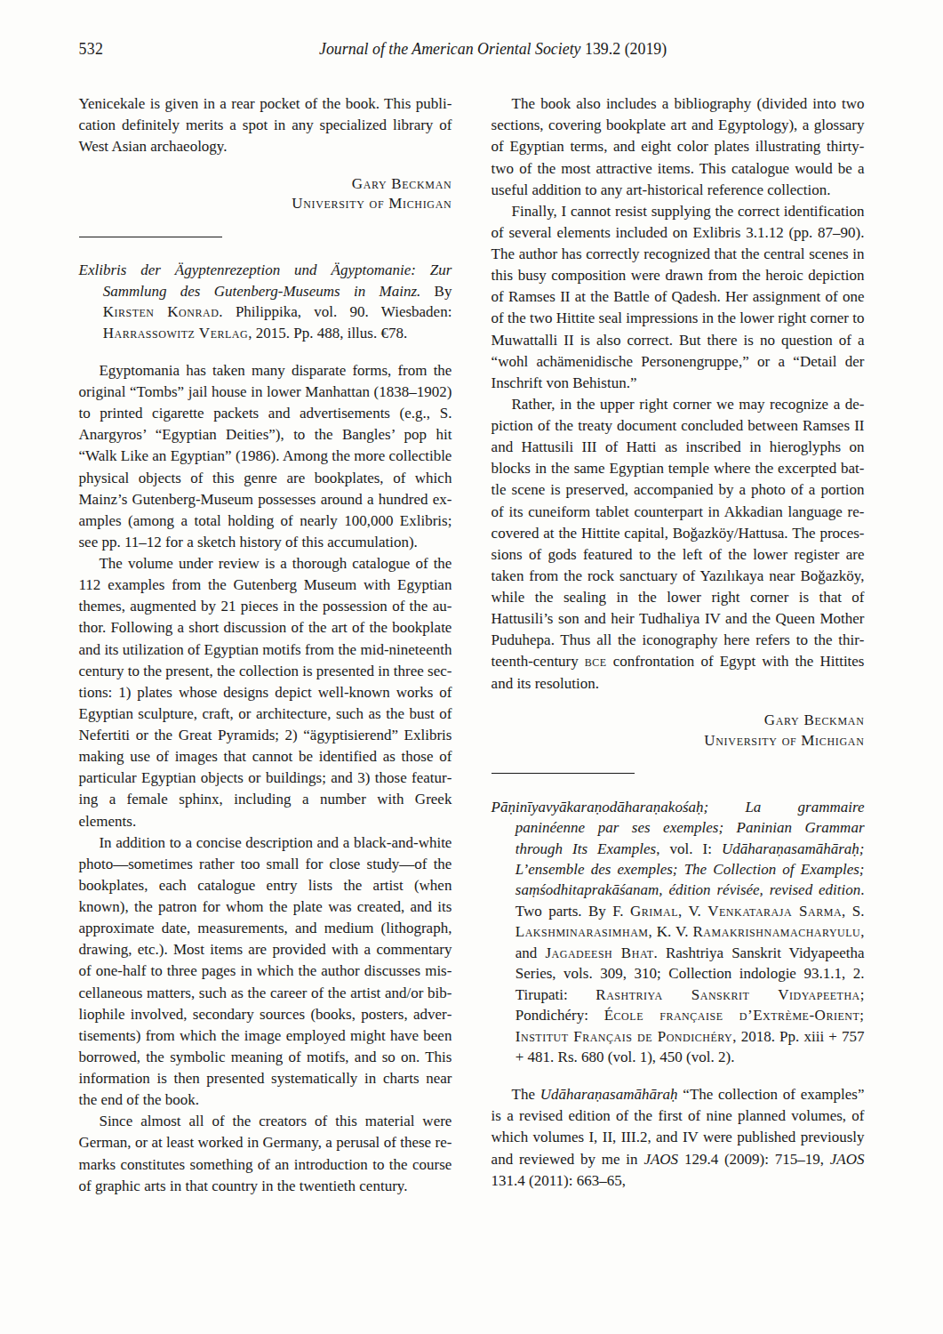532 Journal of the American Oriental Society 139.2 (2019)
Yenicekale is given in a rear pocket of the book. This publication definitely merits a spot in any specialized library of West Asian archaeology.
Gary Beckman University of Michigan
Exlibris der Ägyptenrezeption und Ägyptomanie: Zur Sammlung des Gutenberg-Museums in Mainz. By Kirsten Konrad. Philippika, vol. 90. Wiesbaden: Harrassowitz Verlag, 2015. Pp. 488, illus. €78.
Egyptomania has taken many disparate forms, from the original “Tombs” jail house in lower Manhattan (1838–1902) to printed cigarette packets and advertisements (e.g., S. Anargyros’ “Egyptian Deities”), to the Bangles’ pop hit “Walk Like an Egyptian” (1986). Among the more collectible physical objects of this genre are bookplates, of which Mainz’s Gutenberg-Museum possesses around a hundred examples (among a total holding of nearly 100,000 Exlibris; see pp. 11–12 for a sketch history of this accumulation).
The volume under review is a thorough catalogue of the 112 examples from the Gutenberg Museum with Egyptian themes, augmented by 21 pieces in the possession of the author. Following a short discussion of the art of the bookplate and its utilization of Egyptian motifs from the mid-nineteenth century to the present, the collection is presented in three sections: 1) plates whose designs depict well-known works of Egyptian sculpture, craft, or architecture, such as the bust of Nefertiti or the Great Pyramids; 2) “ägyptisierend” Exlibris making use of images that cannot be identified as those of particular Egyptian objects or buildings; and 3) those featuring a female sphinx, including a number with Greek elements.
In addition to a concise description and a black-and-white photo—sometimes rather too small for close study—of the bookplates, each catalogue entry lists the artist (when known), the patron for whom the plate was created, and its approximate date, measurements, and medium (lithograph, drawing, etc.). Most items are provided with a commentary of one-half to three pages in which the author discusses miscellaneous matters, such as the career of the artist and/or bibliophile involved, secondary sources (books, posters, advertisements) from which the image employed might have been borrowed, the symbolic meaning of motifs, and so on. This information is then presented systematically in charts near the end of the book.
Since almost all of the creators of this material were German, or at least worked in Germany, a perusal of these remarks constitutes something of an introduction to the course of graphic arts in that country in the twentieth century.
The book also includes a bibliography (divided into two sections, covering bookplate art and Egyptology), a glossary of Egyptian terms, and eight color plates illustrating thirty-two of the most attractive items. This catalogue would be a useful addition to any art-historical reference collection.
Finally, I cannot resist supplying the correct identification of several elements included on Exlibris 3.1.12 (pp. 87–90). The author has correctly recognized that the central scenes in this busy composition were drawn from the heroic depiction of Ramses II at the Battle of Qadesh. Her assignment of one of the two Hittite seal impressions in the lower right corner to Muwattalli II is also correct. But there is no question of a “wohl achämenidische Personengruppe,” or a “Detail der Inschrift von Behistun.”
Rather, in the upper right corner we may recognize a depiction of the treaty document concluded between Ramses II and Hattusili III of Hatti as inscribed in hieroglyphs on blocks in the same Egyptian temple where the excerpted battle scene is preserved, accompanied by a photo of a portion of its cuneiform tablet counterpart in Akkadian language recovered at the Hittite capital, Boğazköy/Hattusa. The processions of gods featured to the left of the lower register are taken from the rock sanctuary of Yazılıkaya near Boğazköy, while the sealing in the lower right corner is that of Hattusili’s son and heir Tudhaliya IV and the Queen Mother Puduhepa. Thus all the iconography here refers to the thirteenth-century bce confrontation of Egypt with the Hittites and its resolution.
Gary Beckman University of Michigan
Pāṇinīyavyākaraṇodāharaṇakośaḥ; La grammaire paninéenne par ses exemples; Paninian Grammar through Its Examples, vol. I: Udāharaṇasamāhāraḥ; L’ensemble des exemples; The Collection of Examples; saṃśodhitaprakāśanam, édition révisée, revised edition. Two parts. By F. Grimal, V. Venkataraja Sarma, S. Lakshminarasimham, K. V. Ramakrishnamacharyulu, and Jagadeesh Bhat. Rashtriya Sanskrit Vidyapeetha Series, vols. 309, 310; Collection indologie 93.1.1, 2. Tirupati: Rashtriya Sanskrit Vidyapeetha; Pondichéry: École française d’Extrème-Orient; Institut Français de Pondichéry, 2018. Pp. xiii + 757 + 481. Rs. 680 (vol. 1), 450 (vol. 2).
The Udāharaṇasamāhāraḥ “The collection of examples” is a revised edition of the first of nine planned volumes, of which volumes I, II, III.2, and IV were published previously and reviewed by me in JAOS 129.4 (2009): 715–19, JAOS 131.4 (2011): 663–65,